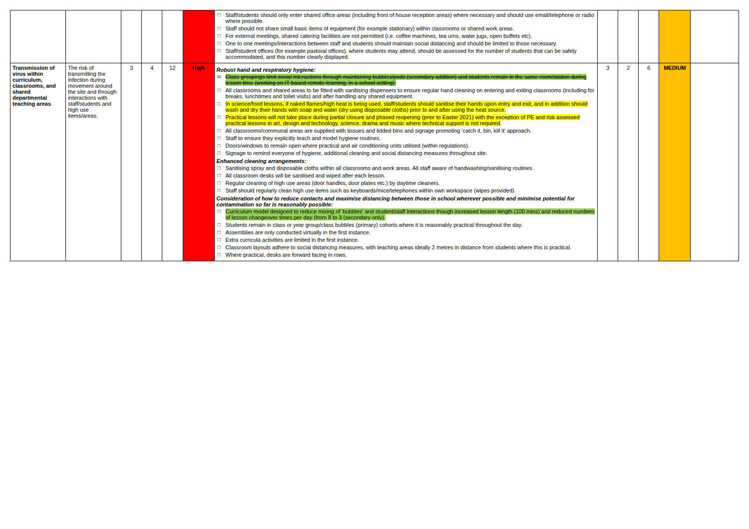| | | | | | | Staff/students should only enter shared office areas (including front of house reception areas) where necessary and should use email/telephone or radio where possible. Staff should not share small basic items of equipment (for example stationary) within classrooms or shared work areas. For external meetings, shared catering facilities are not permitted (i.e. coffee machines, tea urns, water jugs, open buffets etc). One to one meetings/interactions between staff and students should maintain social distancing and should be limited to those necessary. Staff/student offices (for example pastoral offices), where students may attend, should be assessed for the number of students that can be safely accommodated, and this number clearly displayed. | | | | | |
| Transmission of virus within curriculum, classrooms, and shared departmental teaching areas | The risk of transmitting the infection during movement around the site and through interactions with staff/students and high use items/areas. | 3 | 4 | 12 | High | Robust hand and respiratory hygiene: Class groupings limit social interactions through maintaining bubbles/pods (secondary addition) and students remain in the same room/station during lesson time (working on IT based remote learning, in a school setting). All classrooms and shared areas to be fitted with sanitising dispensers to ensure regular hand cleaning on entering and exiting classrooms (including for breaks, lunchtimes and toilet visits) and after handling any shared equipment. In science/food lessons, if naked flames/high heat is being used, staff/students should sanitise their hands upon entry and exit, and in addition should wash and dry their hands with soap and water (dry using disposable cloths) prior to and after using the heat source. Practical lessons will not take place during partial closure and phased reopening (prior to Easter 2021) with the exception of PE and risk assessed practical lessons in art, design and technology, science, drama and music where technical support is not required . All classrooms/communal areas are supplied with tissues and lidded bins and signage promoting 'catch it, bin, kill it' approach. Staff to ensure they explicitly teach and model hygiene routines. Doors/windows to remain open where practical and air conditioning units utilised (within regulations). Signage to remind everyone of hygiene, additional cleaning and social distancing measures throughout site. Enhanced cleaning arrangements: Sanitising spray and disposable cloths within all classrooms and work areas. All staff aware of handwashing/sanitising routines. All classroom desks will be sanitised and wiped after each lesson. Regular cleaning of high use areas (door handles, door plates etc.) by daytime cleaners. Staff should regularly clean high use items such as keyboards/mice/telephones within own workspace (wipes provided). Consideration of how to reduce contacts and maximise distancing between those in school wherever possible and minimise potential for contamination so far is reasonably possible: Curriculum model designed to reduce mixing of 'bubbles' and student/staff interactions though increased lesson length (100 mins) and reduced numbers of lesson changeover times per day (from 8 to 3 (secondary only). Students remain in class or year group/class bubbles (primary) cohorts where it is reasonably practical throughout the day. Assemblies are only conducted virtually in the first instance. Extra curricula activities are limited in the first instance. Classroom layouts adhere to social distancing measures, with teaching areas ideally 2 metres in distance from students where this is practical. Where practical, desks are forward facing in rows. | 3 | 2 | 6 | MEDIUM | |